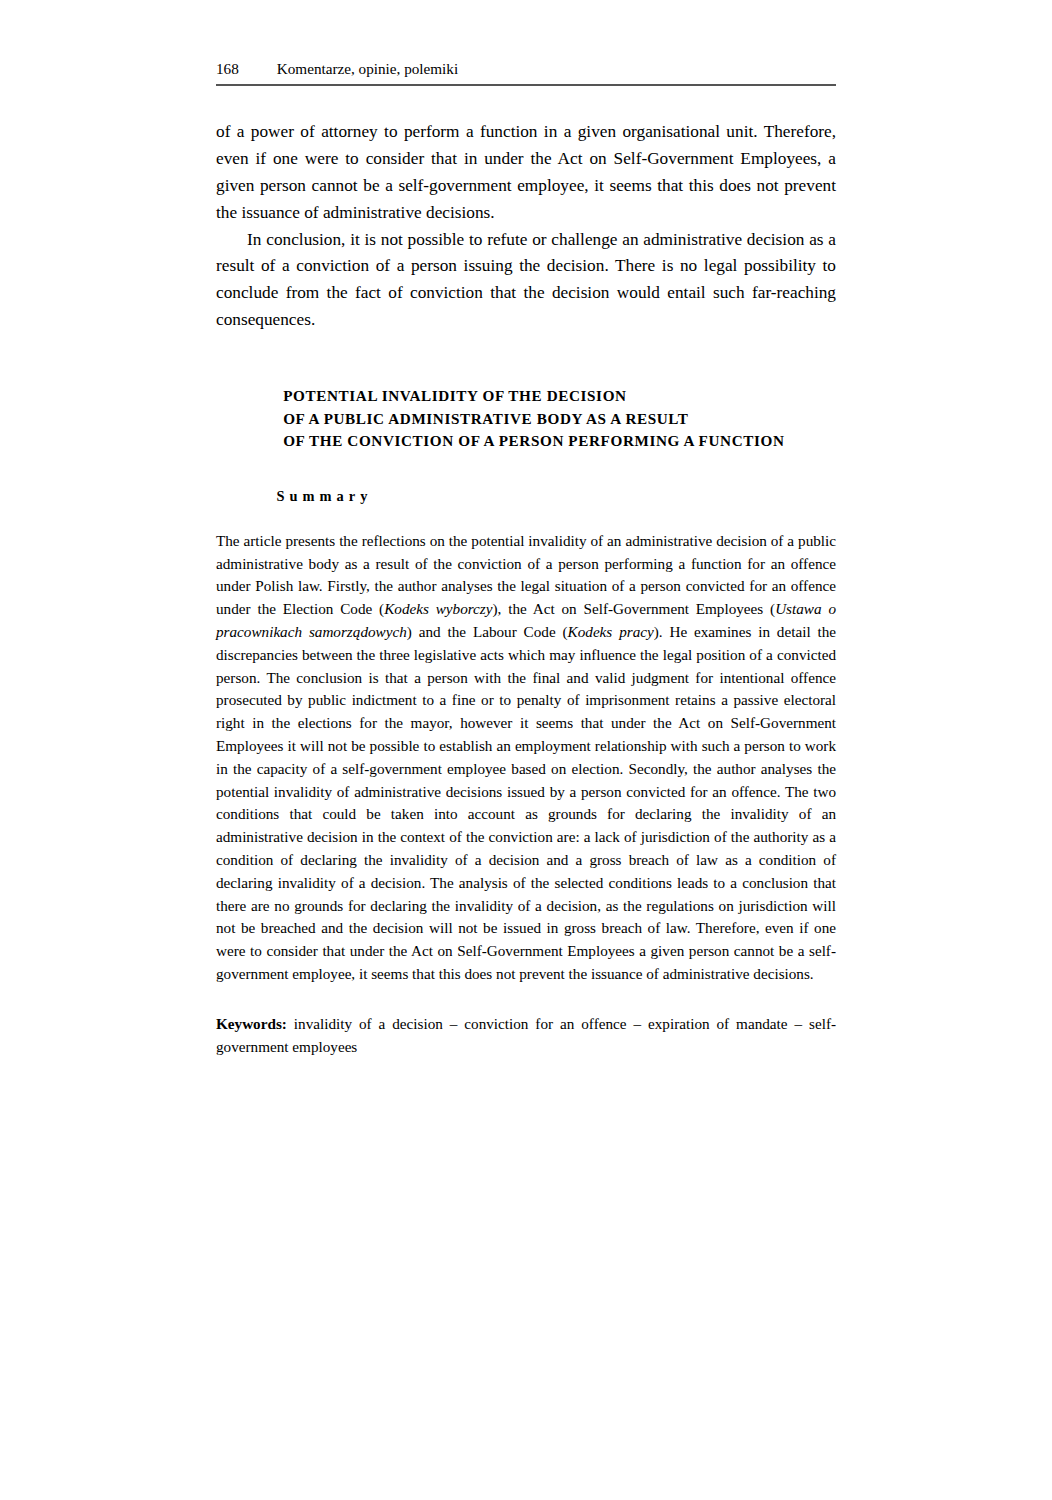168 Komentarze, opinie, polemiki
of a power of attorney to perform a function in a given organisational unit. Therefore, even if one were to consider that in under the Act on Self-Government Employees, a given person cannot be a self-government employee, it seems that this does not prevent the issuance of administrative decisions.
In conclusion, it is not possible to refute or challenge an administrative decision as a result of a conviction of a person issuing the decision. There is no legal possibility to conclude from the fact of conviction that the decision would entail such far-reaching consequences.
Potential invalidity of the decision
of a public administrative body as a result
of the conviction of a person performing a function
Summary
The article presents the reflections on the potential invalidity of an administrative decision of a public administrative body as a result of the conviction of a person performing a function for an offence under Polish law. Firstly, the author analyses the legal situation of a person convicted for an offence under the Election Code (Kodeks wyborczy), the Act on Self-Government Employees (Ustawa o pracownikach samorządowych) and the Labour Code (Kodeks pracy). He examines in detail the discrepancies between the three legislative acts which may influence the legal position of a convicted person. The conclusion is that a person with the final and valid judgment for intentional offence prosecuted by public indictment to a fine or to penalty of imprisonment retains a passive electoral right in the elections for the mayor, however it seems that under the Act on Self-Government Employees it will not be possible to establish an employment relationship with such a person to work in the capacity of a self-government employee based on election. Secondly, the author analyses the potential invalidity of administrative decisions issued by a person convicted for an offence. The two conditions that could be taken into account as grounds for declaring the invalidity of an administrative decision in the context of the conviction are: a lack of jurisdiction of the authority as a condition of declaring the invalidity of a decision and a gross breach of law as a condition of declaring invalidity of a decision. The analysis of the selected conditions leads to a conclusion that there are no grounds for declaring the invalidity of a decision, as the regulations on jurisdiction will not be breached and the decision will not be issued in gross breach of law. Therefore, even if one were to consider that under the Act on Self-Government Employees a given person cannot be a self-government employee, it seems that this does not prevent the issuance of administrative decisions.
Keywords: invalidity of a decision – conviction for an offence – expiration of mandate – self-government employees